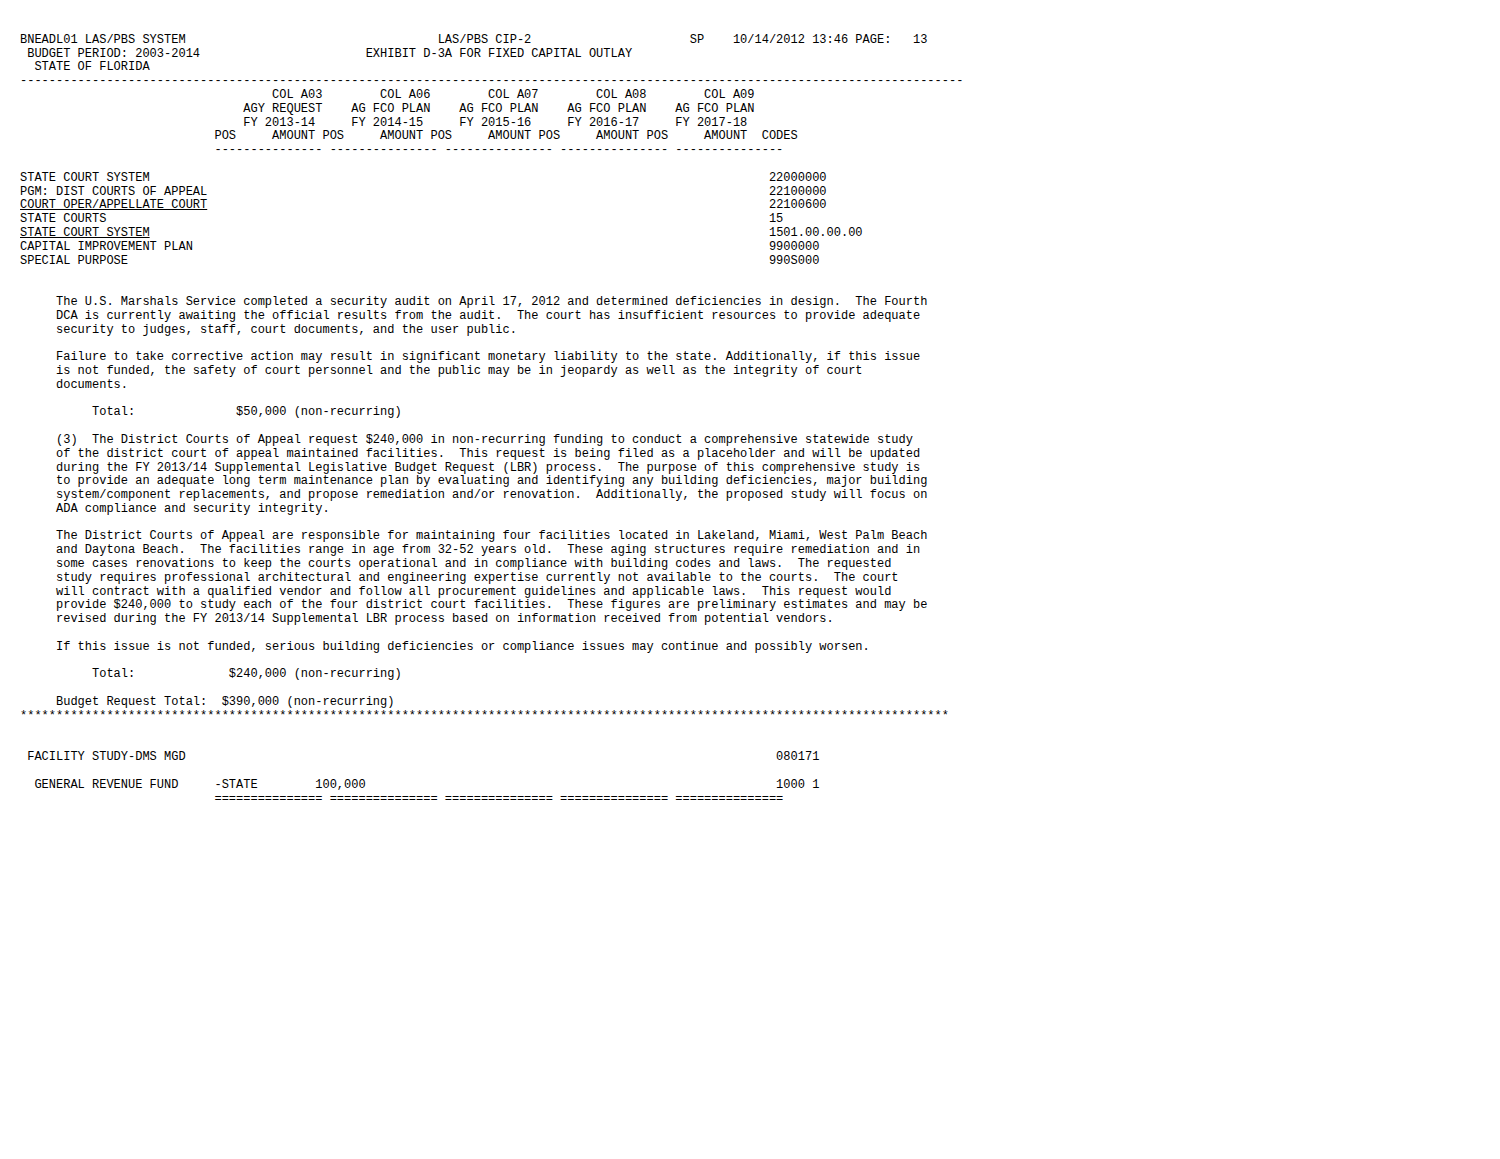BNEADL01 LAS/PBS SYSTEM LAS/PBS CIP-2 SP 10/14/2012 13:46 PAGE: 13 BUDGET PERIOD: 2003-2014 EXHIBIT D-3A FOR FIXED CAPITAL OUTLAY STATE OF FLORIDA ----------------------------------------------------------------------------------------------------------------------------------- COL A03 COL A06 COL A07 COL A08 COL A09 AGY REQUEST AG FCO PLAN AG FCO PLAN AG FCO PLAN AG FCO PLAN FY 2013-14 FY 2014-15 FY 2015-16 FY 2016-17 FY 2017-18 POS AMOUNT POS AMOUNT POS AMOUNT POS AMOUNT POS AMOUNT CODES --------------- --------------- --------------- --------------- --------------- STATE COURT SYSTEM 22000000 PGM: DIST COURTS OF APPEAL 22100000 COURT OPER/APPELLATE COURT 22100600 STATE COURTS 15 STATE COURT SYSTEM 1501.00.00.00 CAPITAL IMPROVEMENT PLAN 9900000 SPECIAL PURPOSE 990S000 The U.S. Marshals Service completed a security audit on April 17, 2012 and determined deficiencies in design. The Fourth DCA is currently awaiting the official results from the audit. The court has insufficient resources to provide adequate security to judges, staff, court documents, and the user public. Failure to take corrective action may result in significant monetary liability to the state. Additionally, if this issue is not funded, the safety of court personnel and the public may be in jeopardy as well as the integrity of court documents. Total: $50,000 (non-recurring) (3) The District Courts of Appeal request $240,000 in non-recurring funding to conduct a comprehensive statewide study of the district court of appeal maintained facilities. This request is being filed as a placeholder and will be updated during the FY 2013/14 Supplemental Legislative Budget Request (LBR) process. The purpose of this comprehensive study is to provide an adequate long term maintenance plan by evaluating and identifying any building deficiencies, major building system/component replacements, and propose remediation and/or renovation. Additionally, the proposed study will focus on ADA compliance and security integrity. The District Courts of Appeal are responsible for maintaining four facilities located in Lakeland, Miami, West Palm Beach and Daytona Beach. The facilities range in age from 32-52 years old. These aging structures require remediation and in some cases renovations to keep the courts operational and in compliance with building codes and laws. The requested study requires professional architectural and engineering expertise currently not available to the courts. The court will contract with a qualified vendor and follow all procurement guidelines and applicable laws. This request would provide $240,000 to study each of the four district court facilities. These figures are preliminary estimates and may be revised during the FY 2013/14 Supplemental LBR process based on information received from potential vendors. If this issue is not funded, serious building deficiencies or compliance issues may continue and possibly worsen. Total: $240,000 (non-recurring) Budget Request Total: $390,000 (non-recurring) ********************************************************************************************************************************* FACILITY STUDY-DMS MGD 080171 GENERAL REVENUE FUND -STATE 100,000 1000 1 =============== =============== =============== =============== ===============